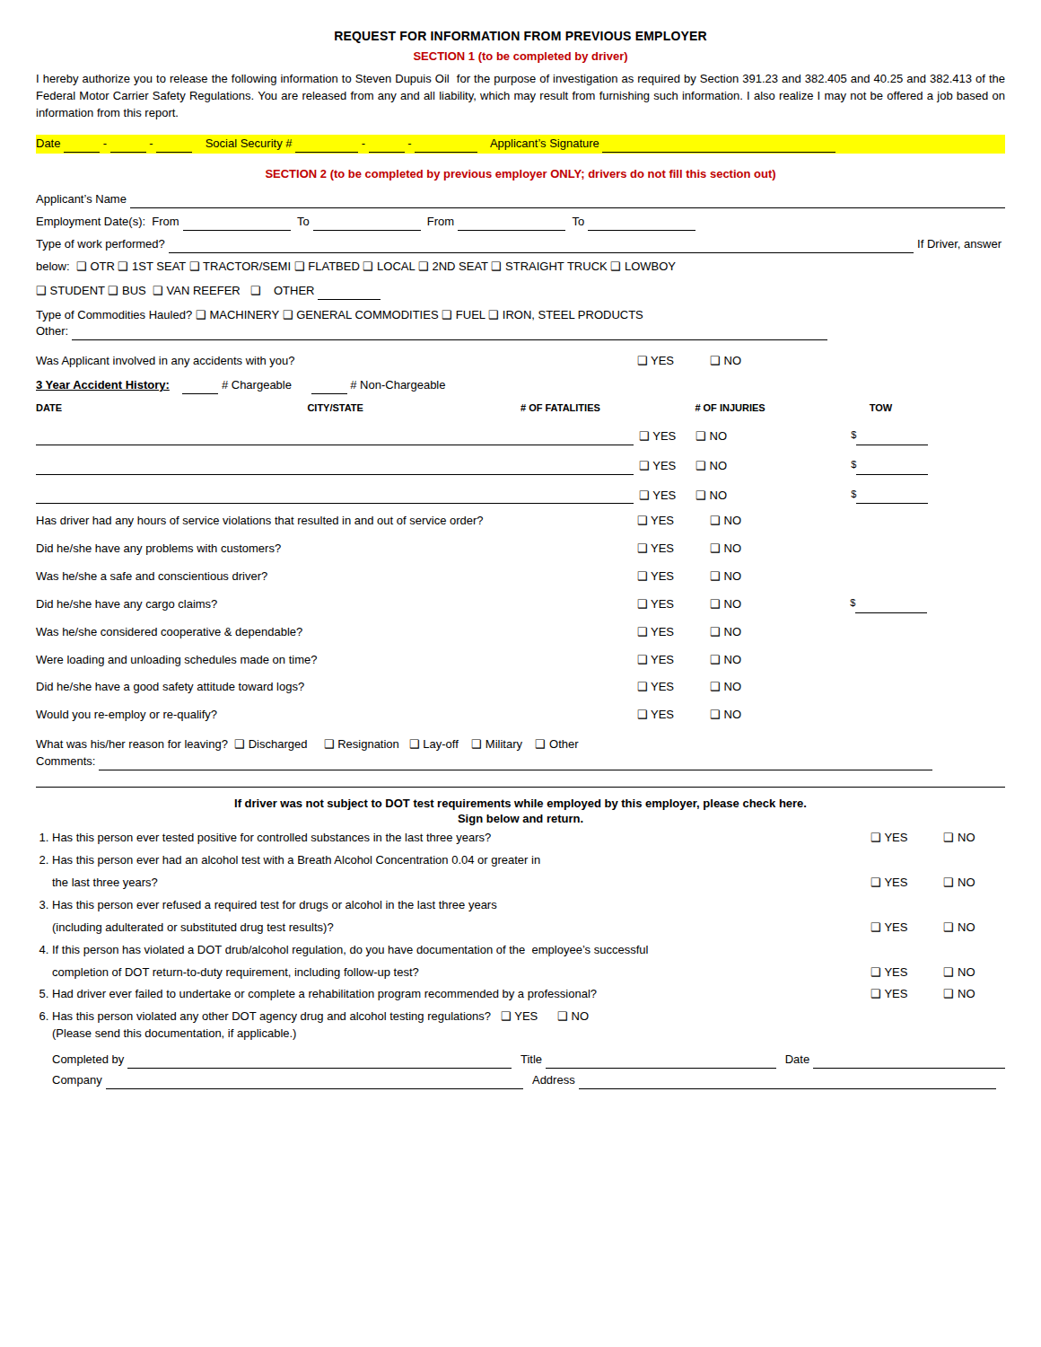REQUEST FOR INFORMATION FROM PREVIOUS EMPLOYER
SECTION 1 (to be completed by driver)
I hereby authorize you to release the following information to Steven Dupuis Oil for the purpose of investigation as required by Section 391.23 and 382.405 and 40.25 and 382.413 of the Federal Motor Carrier Safety Regulations. You are released from any and all liability, which may result from furnishing such information. I also realize I may not be offered a job based on information from this report.
Date - - Social Security # - - Applicant’s Signature
SECTION 2 (to be completed by previous employer ONLY; drivers do not fill this section out)
Applicant’s Name
Employment Date(s): From To From To
Type of work performed? If Driver, answer
below: ❑ OTR ❑ 1ST SEAT ❑ TRACTOR/SEMI ❑ FLATBED ❑ LOCAL ❑ 2ND SEAT ❑ STRAIGHT TRUCK ❑ LOWBOY
❑ STUDENT ❑ BUS ❑ VAN REEFER ❑ OTHER
Type of Commodities Hauled? ❑ MACHINERY ❑ GENERAL COMMODITIES ❑ FUEL ❑ IRON, STEEL PRODUCTS
Other:
| Was Applicant involved in any accidents with you? | ❑ YES ❑ NO | |
3 Year Accident History: # Chargeable # Non-Chargeable
DATE CITY/STATE # OF FATALITIES # OF INJURIES TOW
❑ YES ❑ NO $
❑ YES ❑ NO $
❑ YES ❑ NO $
| Has driver had any hours of service violations that resulted in and out of service order? | ❑ YES ❑ NO | |
| Did he/she have any problems with customers? | ❑ YES ❑ NO | |
| Was he/she a safe and conscientious driver? | ❑ YES ❑ NO | |
| Did he/she have any cargo claims? | ❑ YES ❑ NO | $ |
| Was he/she considered cooperative & dependable? | ❑ YES ❑ NO | |
| Were loading and unloading schedules made on time? | ❑ YES ❑ NO | |
| Did he/she have a good safety attitude toward logs? | ❑ YES ❑ NO | |
| Would you re-employ or re-qualify? | ❑ YES ❑ NO | |
What was his/her reason for leaving? ❑ Discharged ❑ Resignation ❑ Lay-off ❑ Military ❑ Other
Comments:
If driver was not subject to DOT test requirements while employed by this employer, please check here.
Sign below and return.
Has this person ever tested positive for controlled substances in the last three years? ❑ YES❑ NO
Has this person ever had an alcohol test with a Breath Alcohol Concentration 0.04 or greater in
the last three years? ❑ YES❑ NO
Has this person ever refused a required test for drugs or alcohol in the last three years
(including adulterated or substituted drug test results)? ❑ YES❑ NO
If this person has violated a DOT drub/alcohol regulation, do you have documentation of the employee’s successful
completion of DOT return-to-duty requirement, including follow-up test? ❑ YES❑ NO
Had driver ever failed to undertake or complete a rehabilitation program recommended by a professional? ❑ YES❑ NO
Has this person violated any other DOT agency drug and alcohol testing regulations? ❑ YES ❑ NO
(Please send this documentation, if applicable.)
Completed by Title Date
Company Address